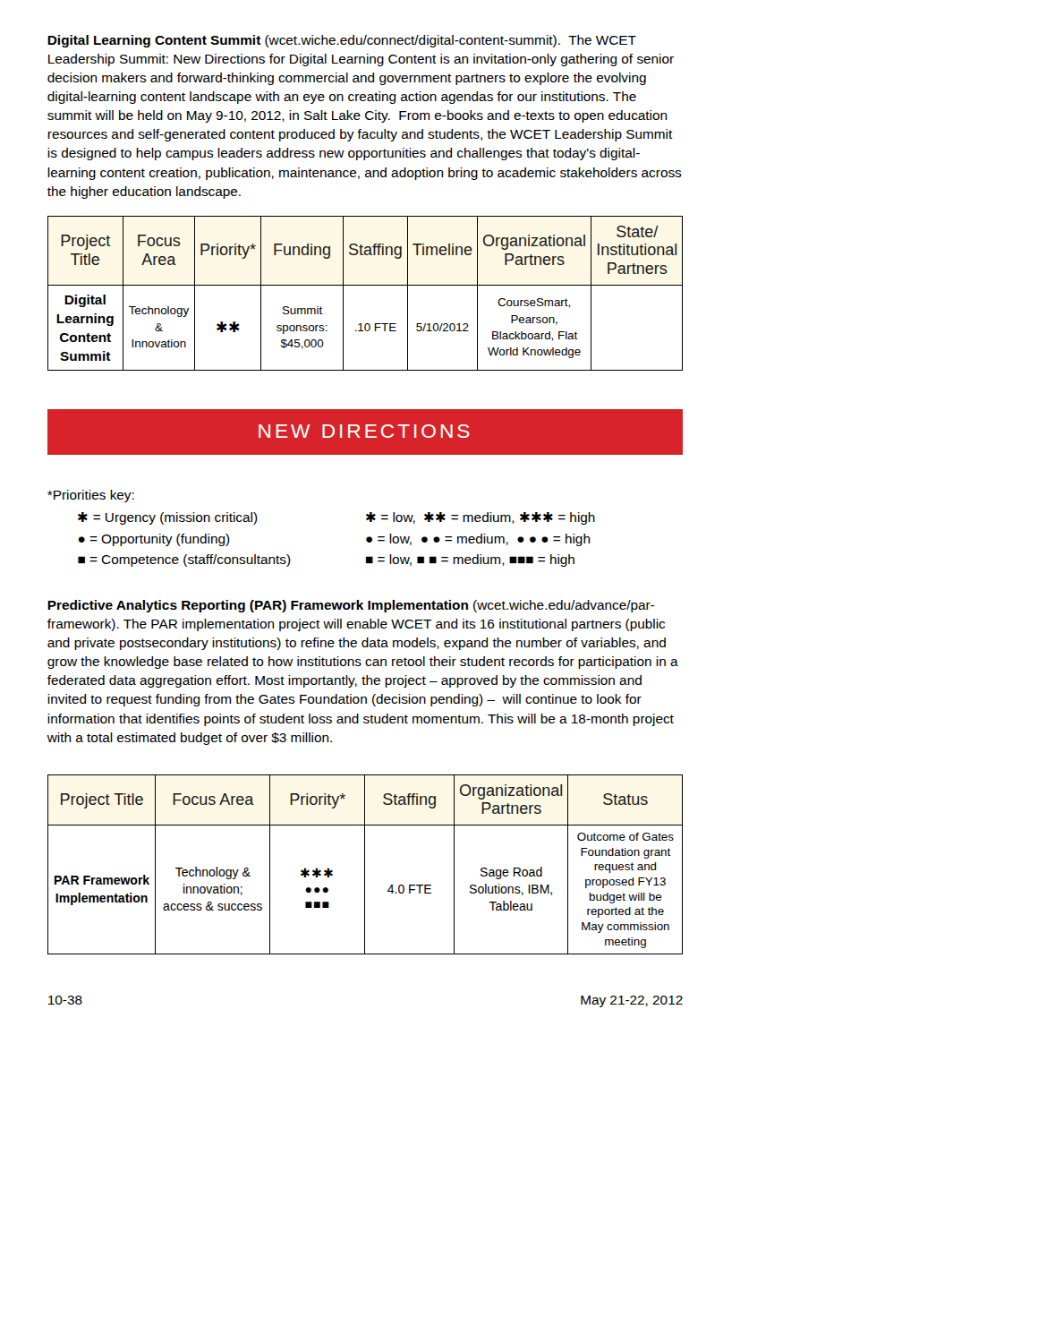Digital Learning Content Summit (wcet.wiche.edu/connect/digital-content-summit). The WCET Leadership Summit: New Directions for Digital Learning Content is an invitation-only gathering of senior decision makers and forward-thinking commercial and government partners to explore the evolving digital-learning content landscape with an eye on creating action agendas for our institutions. The summit will be held on May 9-10, 2012, in Salt Lake City. From e-books and e-texts to open education resources and self-generated content produced by faculty and students, the WCET Leadership Summit is designed to help campus leaders address new opportunities and challenges that today's digital-learning content creation, publication, maintenance, and adoption bring to academic stakeholders across the higher education landscape.
| Project Title | Focus Area | Priority* | Funding | Staffing | Timeline | Organizational Partners | State/ Institutional Partners |
| --- | --- | --- | --- | --- | --- | --- | --- |
| Digital Learning Content Summit | Technology & Innovation | ✱✱ | Summit sponsors: $45,000 | .10 FTE | 5/10/2012 | CourseSmart, Pearson, Blackboard, Flat World Knowledge | |
NEW DIRECTIONS
*Priorities key:
✱ = Urgency (mission critical)
✱ = low, ✱✱ = medium, ✱✱✱ = high
● = Opportunity (funding)
● = low, ● ● = medium, ● ● ● = high
■ = Competence (staff/consultants)
■ = low, ■ ■ = medium, ■■■ = high
Predictive Analytics Reporting (PAR) Framework Implementation (wcet.wiche.edu/advance/par-framework). The PAR implementation project will enable WCET and its 16 institutional partners (public and private postsecondary institutions) to refine the data models, expand the number of variables, and grow the knowledge base related to how institutions can retool their student records for participation in a federated data aggregation effort. Most importantly, the project – approved by the commission and invited to request funding from the Gates Foundation (decision pending) – will continue to look for information that identifies points of student loss and student momentum. This will be a 18-month project with a total estimated budget of over $3 million.
| Project Title | Focus Area | Priority* | Staffing | Organizational Partners | Status |
| --- | --- | --- | --- | --- | --- |
| PAR Framework Implementation | Technology & innovation; access & success | ✱✱✱ ●●● ■■■ | 4.0 FTE | Sage Road Solutions, IBM, Tableau | Outcome of Gates Foundation grant request and proposed FY13 budget will be reported at the May commission meeting |
10-38
May 21-22, 2012